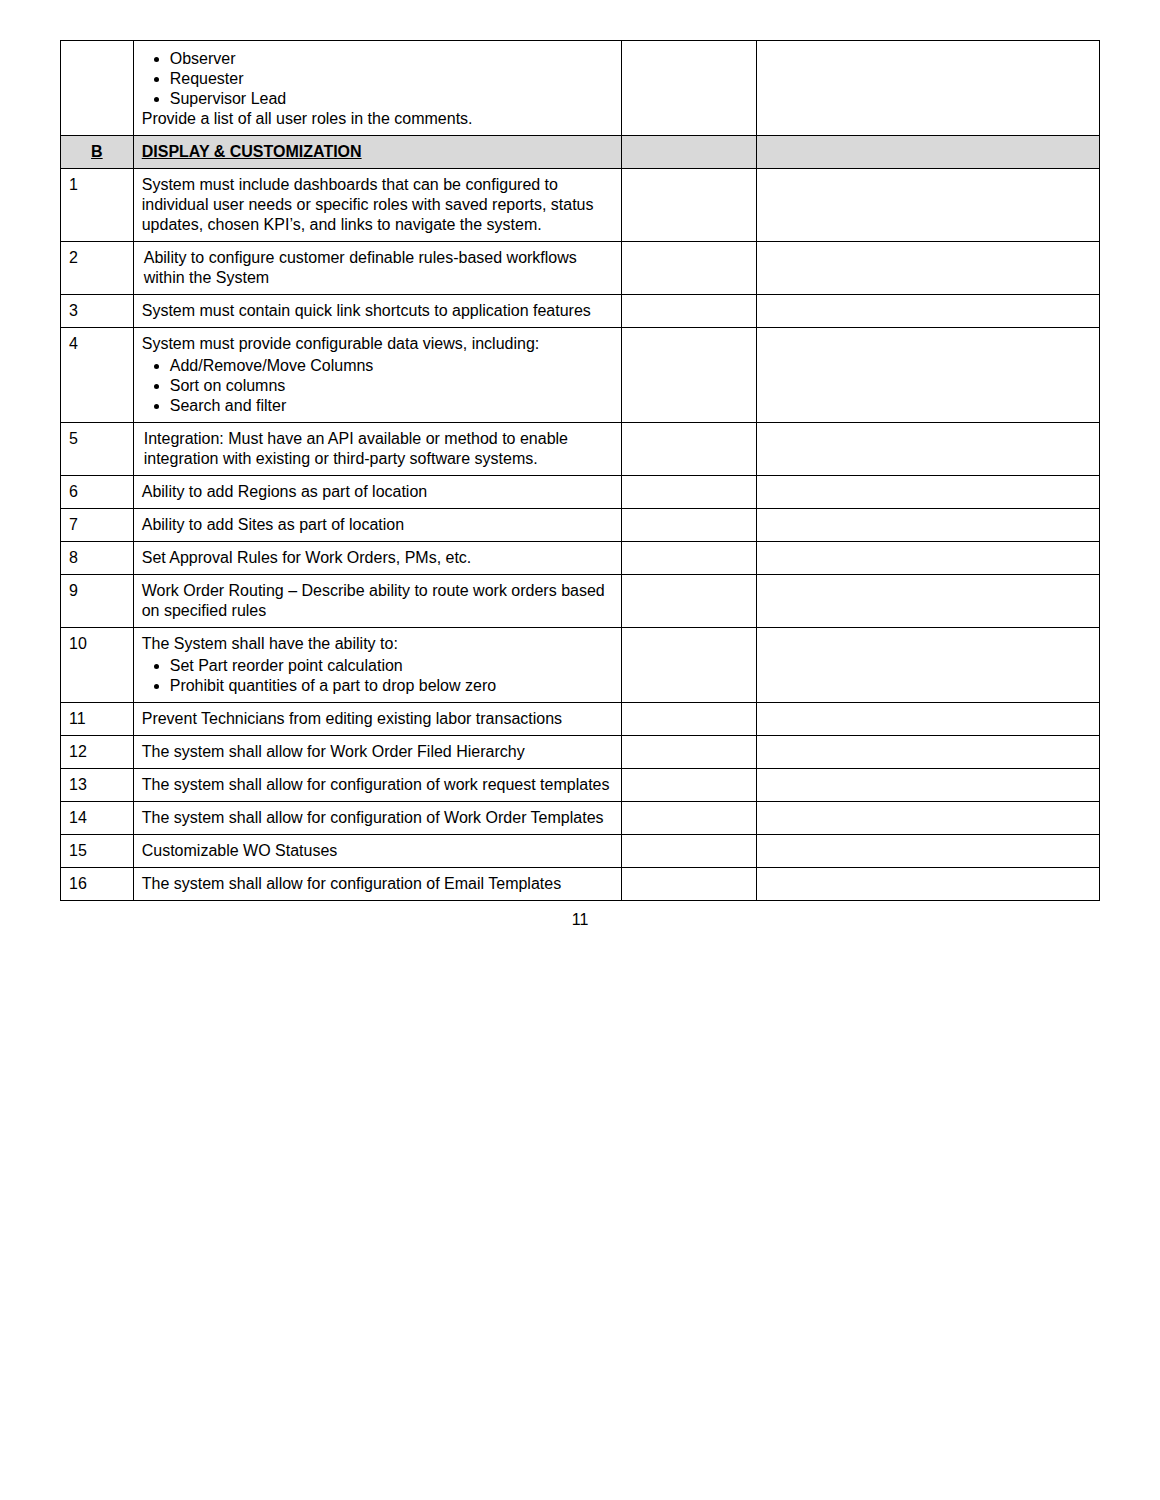| | Observer Requester Supervisor Lead Provide a list of all user roles in the comments. | | |
| B | DISPLAY & CUSTOMIZATION | | |
| 1 | System must include dashboards that can be configured to individual user needs or specific roles with saved reports, status updates, chosen KPI’s, and links to navigate the system. | | |
| 2 | Ability to configure customer definable rules-based workflows within the System | | |
| 3 | System must contain quick link shortcuts to application features | | |
| 4 | System must provide configurable data views, including: Add/Remove/Move Columns Sort on columns Search and filter | | |
| 5 | Integration: Must have an API available or method to enable integration with existing or third-party software systems. | | |
| 6 | Ability to add Regions as part of location | | |
| 7 | Ability to add Sites as part of location | | |
| 8 | Set Approval Rules for Work Orders, PMs, etc. | | |
| 9 | Work Order Routing – Describe ability to route work orders based on specified rules | | |
| 10 | The System shall have the ability to: Set Part reorder point calculation Prohibit quantities of a part to drop below zero | | |
| 11 | Prevent Technicians from editing existing labor transactions | | |
| 12 | The system shall allow for Work Order Filed Hierarchy | | |
| 13 | The system shall allow for configuration of work request templates | | |
| 14 | The system shall allow for configuration of Work Order Templates | | |
| 15 | Customizable WO Statuses | | |
| 16 | The system shall allow for configuration of Email Templates | | |
11